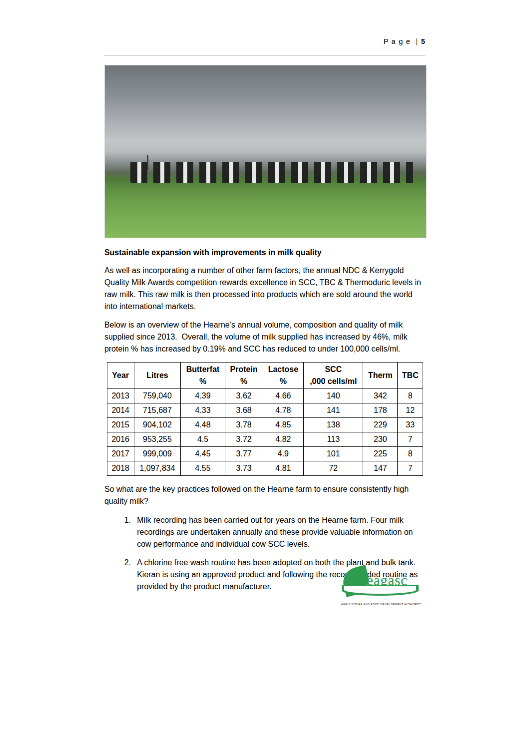P a g e | 5
Sustainable expansion with improvements in milk quality
As well as incorporating a number of other farm factors, the annual NDC & Kerrygold Quality Milk Awards competition rewards excellence in SCC, TBC & Thermoduric levels in raw milk. This raw milk is then processed into products which are sold around the world into international markets.
Below is an overview of the Hearne’s annual volume, composition and quality of milk supplied since 2013. Overall, the volume of milk supplied has increased by 46%, milk protein % has increased by 0.19% and SCC has reduced to under 100,000 cells/ml.
| Year | Litres | Butterfat % | Protein % | Lactose % | SCC ,000 cells/ml | Therm | TBC |
| --- | --- | --- | --- | --- | --- | --- | --- |
| 2013 | 759,040 | 4.39 | 3.62 | 4.66 | 140 | 342 | 8 |
| 2014 | 715,687 | 4.33 | 3.68 | 4.78 | 141 | 178 | 12 |
| 2015 | 904,102 | 4.48 | 3.78 | 4.85 | 138 | 229 | 33 |
| 2016 | 953,255 | 4.5 | 3.72 | 4.82 | 113 | 230 | 7 |
| 2017 | 999,009 | 4.45 | 3.77 | 4.9 | 101 | 225 | 8 |
| 2018 | 1,097,834 | 4.55 | 3.73 | 4.81 | 72 | 147 | 7 |
So what are the key practices followed on the Hearne farm to ensure consistently high quality milk?
Milk recording has been carried out for years on the Hearne farm. Four milk recordings are undertaken annually and these provide valuable information on cow performance and individual cow SCC levels.
A chlorine free wash routine has been adopted on both the plant and bulk tank. Kieran is using an approved product and following the recommended routine as provided by the product manufacturer.
eagasc
Agriculture and Food Development Authority